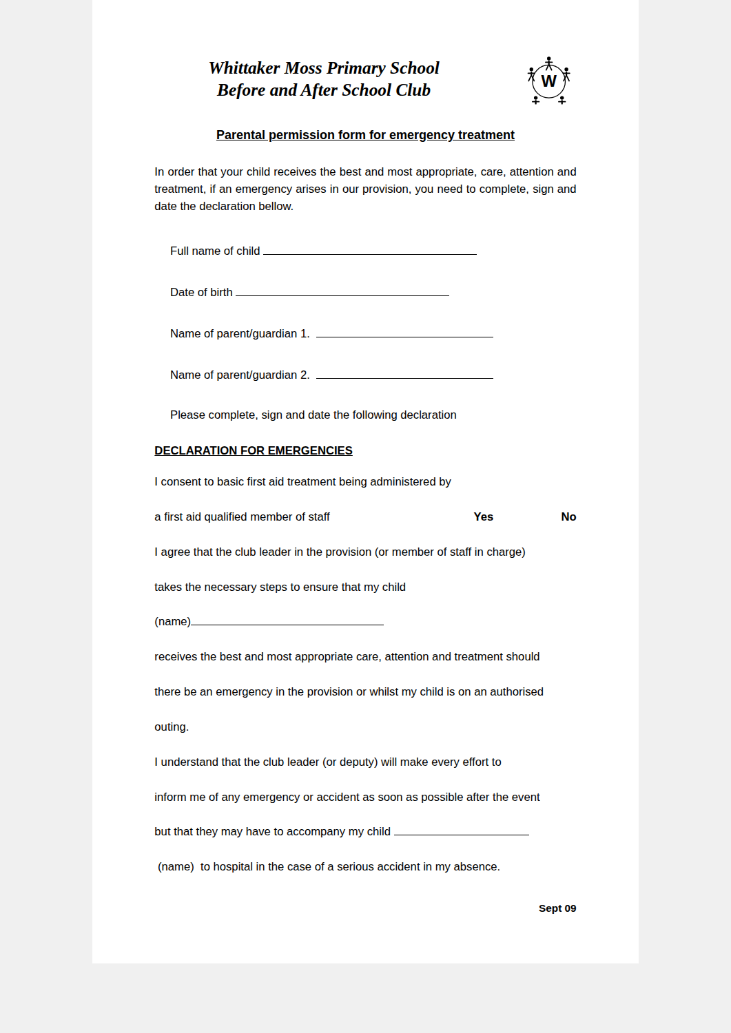Whittaker Moss Primary School
Before and After School Club
W
Parental permission form for emergency treatment
In order that your child receives the best and most appropriate, care, attention and treatment, if an emergency arises in our provision, you need to complete, sign and date the declaration bellow.
Full name of child
Date of birth
Name of parent/guardian 1.
Name of parent/guardian 2.
Please complete, sign and date the following declaration
DECLARATION FOR EMERGENCIES
I consent to basic first aid treatment being administered by
a first aid qualified member of staff Yes No
I agree that the club leader in the provision (or member of staff in charge)
takes the necessary steps to ensure that my child
(name)
receives the best and most appropriate care, attention and treatment should
there be an emergency in the provision or whilst my child is on an authorised
outing.
I understand that the club leader (or deputy) will make every effort to
inform me of any emergency or accident as soon as possible after the event
but that they may have to accompany my child
(name) to hospital in the case of a serious accident in my absence.
Sept 09